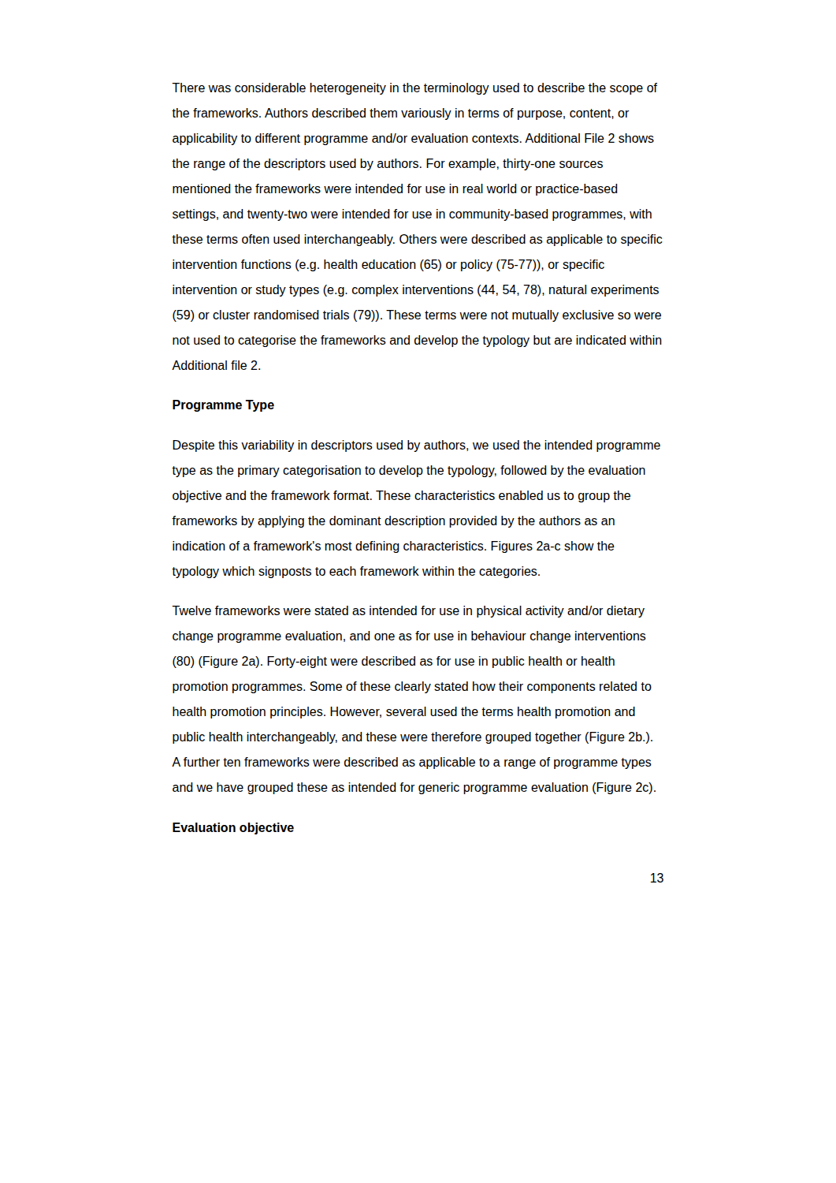There was considerable heterogeneity in the terminology used to describe the scope of the frameworks. Authors described them variously in terms of purpose, content, or applicability to different programme and/or evaluation contexts. Additional File 2 shows the range of the descriptors used by authors. For example, thirty-one sources mentioned the frameworks were intended for use in real world or practice-based settings, and twenty-two were intended for use in community-based programmes, with these terms often used interchangeably. Others were described as applicable to specific intervention functions (e.g. health education (65) or policy (75-77)), or specific intervention or study types (e.g. complex interventions (44, 54, 78), natural experiments (59) or cluster randomised trials (79)). These terms were not mutually exclusive so were not used to categorise the frameworks and develop the typology but are indicated within Additional file 2.
Programme Type
Despite this variability in descriptors used by authors, we used the intended programme type as the primary categorisation to develop the typology, followed by the evaluation objective and the framework format. These characteristics enabled us to group the frameworks by applying the dominant description provided by the authors as an indication of a framework's most defining characteristics. Figures 2a-c show the typology which signposts to each framework within the categories.
Twelve frameworks were stated as intended for use in physical activity and/or dietary change programme evaluation, and one as for use in behaviour change interventions (80) (Figure 2a). Forty-eight were described as for use in public health or health promotion programmes. Some of these clearly stated how their components related to health promotion principles. However, several used the terms health promotion and public health interchangeably, and these were therefore grouped together (Figure 2b.). A further ten frameworks were described as applicable to a range of programme types and we have grouped these as intended for generic programme evaluation (Figure 2c).
Evaluation objective
13